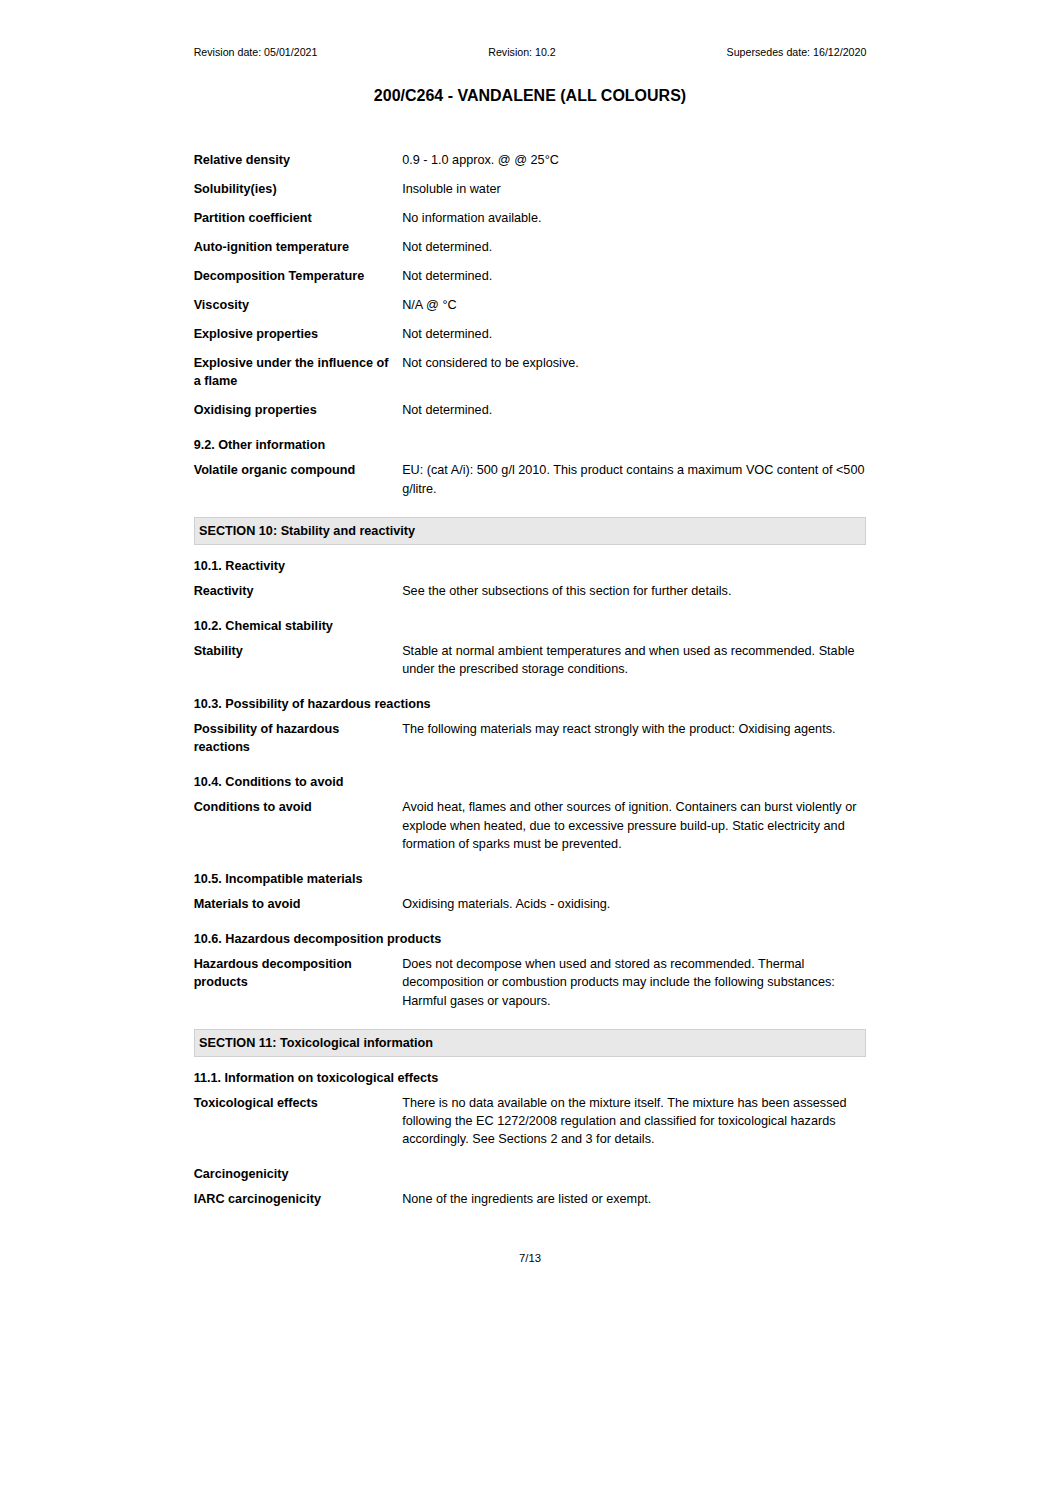Revision date: 05/01/2021 Revision: 10.2 Supersedes date: 16/12/2020
200/C264 - VANDALENE (ALL COLOURS)
| Relative density | 0.9 - 1.0 approx. @ @ 25°C |
| Solubility(ies) | Insoluble in water |
| Partition coefficient | No information available. |
| Auto-ignition temperature | Not determined. |
| Decomposition Temperature | Not determined. |
| Viscosity | N/A @ °C |
| Explosive properties | Not determined. |
| Explosive under the influence of a flame | Not considered to be explosive. |
| Oxidising properties | Not determined. |
9.2. Other information
| Volatile organic compound | EU: (cat A/i): 500 g/l 2010. This product contains a maximum VOC content of <500 g/litre. |
SECTION 10: Stability and reactivity
10.1. Reactivity
| Reactivity | See the other subsections of this section for further details. |
10.2. Chemical stability
| Stability | Stable at normal ambient temperatures and when used as recommended. Stable under the prescribed storage conditions. |
10.3. Possibility of hazardous reactions
| Possibility of hazardous reactions | The following materials may react strongly with the product: Oxidising agents. |
10.4. Conditions to avoid
| Conditions to avoid | Avoid heat, flames and other sources of ignition. Containers can burst violently or explode when heated, due to excessive pressure build-up. Static electricity and formation of sparks must be prevented. |
10.5. Incompatible materials
| Materials to avoid | Oxidising materials. Acids - oxidising. |
10.6. Hazardous decomposition products
| Hazardous decomposition products | Does not decompose when used and stored as recommended. Thermal decomposition or combustion products may include the following substances: Harmful gases or vapours. |
SECTION 11: Toxicological information
11.1. Information on toxicological effects
| Toxicological effects | There is no data available on the mixture itself. The mixture has been assessed following the EC 1272/2008 regulation and classified for toxicological hazards accordingly. See Sections 2 and 3 for details. |
Carcinogenicity
| IARC carcinogenicity | None of the ingredients are listed or exempt. |
7/13